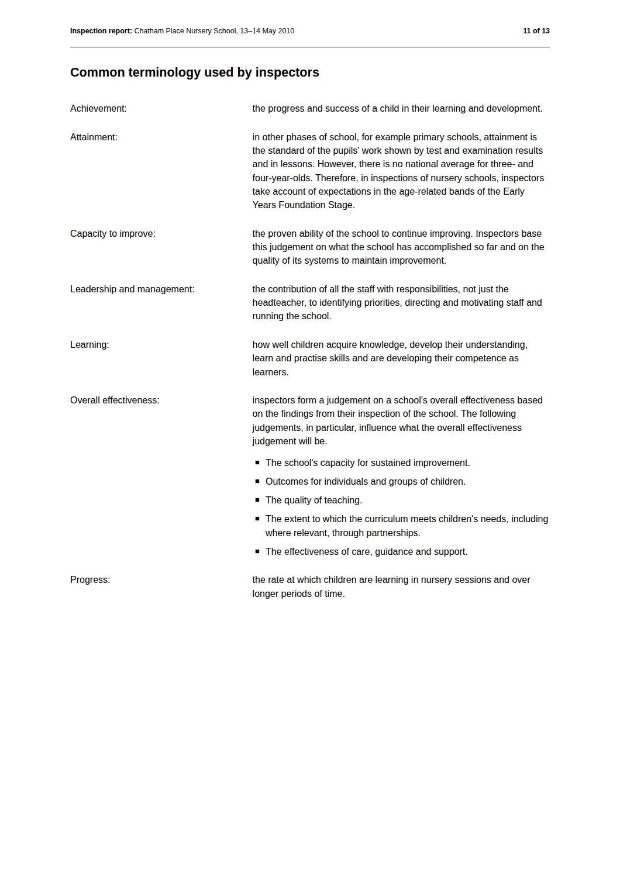Inspection report: Chatham Place Nursery School, 13–14 May 2010
11 of 13
Common terminology used by inspectors
Achievement:
the progress and success of a child in their learning and development.
Attainment:
in other phases of school, for example primary schools, attainment is the standard of the pupils' work shown by test and examination results and in lessons. However, there is no national average for three- and four-year-olds. Therefore, in inspections of nursery schools, inspectors take account of expectations in the age-related bands of the Early Years Foundation Stage.
Capacity to improve:
the proven ability of the school to continue improving. Inspectors base this judgement on what the school has accomplished so far and on the quality of its systems to maintain improvement.
Leadership and management:
the contribution of all the staff with responsibilities, not just the headteacher, to identifying priorities, directing and motivating staff and running the school.
Learning:
how well children acquire knowledge, develop their understanding, learn and practise skills and are developing their competence as learners.
Overall effectiveness:
inspectors form a judgement on a school's overall effectiveness based on the findings from their inspection of the school. The following judgements, in particular, influence what the overall effectiveness judgement will be.
The school's capacity for sustained improvement.
Outcomes for individuals and groups of children.
The quality of teaching.
The extent to which the curriculum meets children's needs, including where relevant, through partnerships.
The effectiveness of care, guidance and support.
Progress:
the rate at which children are learning in nursery sessions and over longer periods of time.